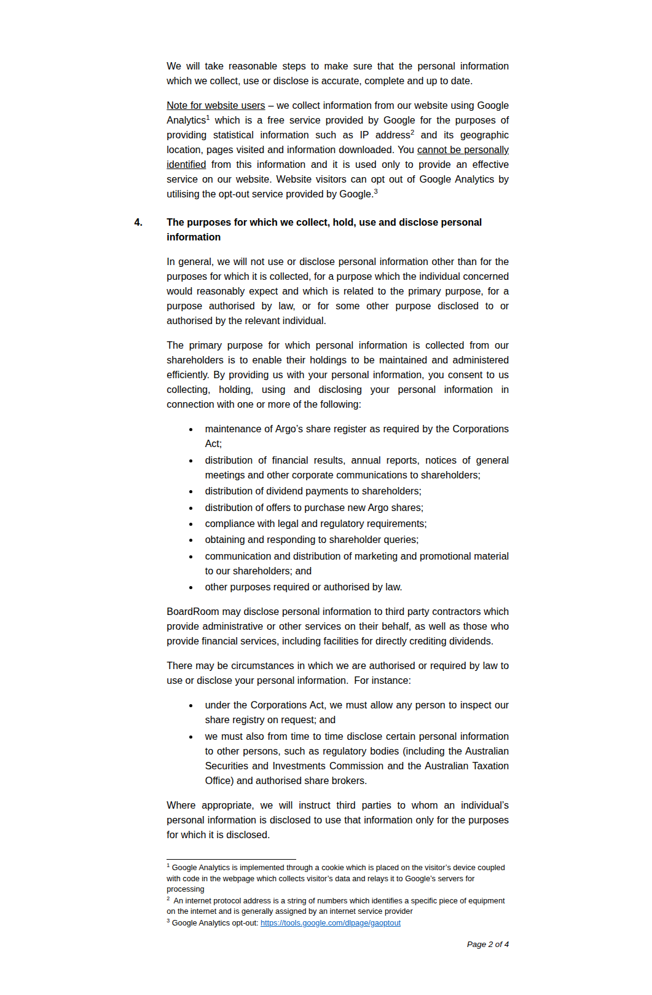We will take reasonable steps to make sure that the personal information which we collect, use or disclose is accurate, complete and up to date.
Note for website users – we collect information from our website using Google Analytics1 which is a free service provided by Google for the purposes of providing statistical information such as IP address2 and its geographic location, pages visited and information downloaded. You cannot be personally identified from this information and it is used only to provide an effective service on our website. Website visitors can opt out of Google Analytics by utilising the opt-out service provided by Google.3
4. The purposes for which we collect, hold, use and disclose personal information
In general, we will not use or disclose personal information other than for the purposes for which it is collected, for a purpose which the individual concerned would reasonably expect and which is related to the primary purpose, for a purpose authorised by law, or for some other purpose disclosed to or authorised by the relevant individual.
The primary purpose for which personal information is collected from our shareholders is to enable their holdings to be maintained and administered efficiently. By providing us with your personal information, you consent to us collecting, holding, using and disclosing your personal information in connection with one or more of the following:
maintenance of Argo’s share register as required by the Corporations Act;
distribution of financial results, annual reports, notices of general meetings and other corporate communications to shareholders;
distribution of dividend payments to shareholders;
distribution of offers to purchase new Argo shares;
compliance with legal and regulatory requirements;
obtaining and responding to shareholder queries;
communication and distribution of marketing and promotional material to our shareholders; and
other purposes required or authorised by law.
BoardRoom may disclose personal information to third party contractors which provide administrative or other services on their behalf, as well as those who provide financial services, including facilities for directly crediting dividends.
There may be circumstances in which we are authorised or required by law to use or disclose your personal information. For instance:
under the Corporations Act, we must allow any person to inspect our share registry on request; and
we must also from time to time disclose certain personal information to other persons, such as regulatory bodies (including the Australian Securities and Investments Commission and the Australian Taxation Office) and authorised share brokers.
Where appropriate, we will instruct third parties to whom an individual’s personal information is disclosed to use that information only for the purposes for which it is disclosed.
1 Google Analytics is implemented through a cookie which is placed on the visitor’s device coupled with code in the webpage which collects visitor’s data and relays it to Google’s servers for processing
2 An internet protocol address is a string of numbers which identifies a specific piece of equipment on the internet and is generally assigned by an internet service provider
3 Google Analytics opt-out: https://tools.google.com/dlpage/gaoptout
Page 2 of 4